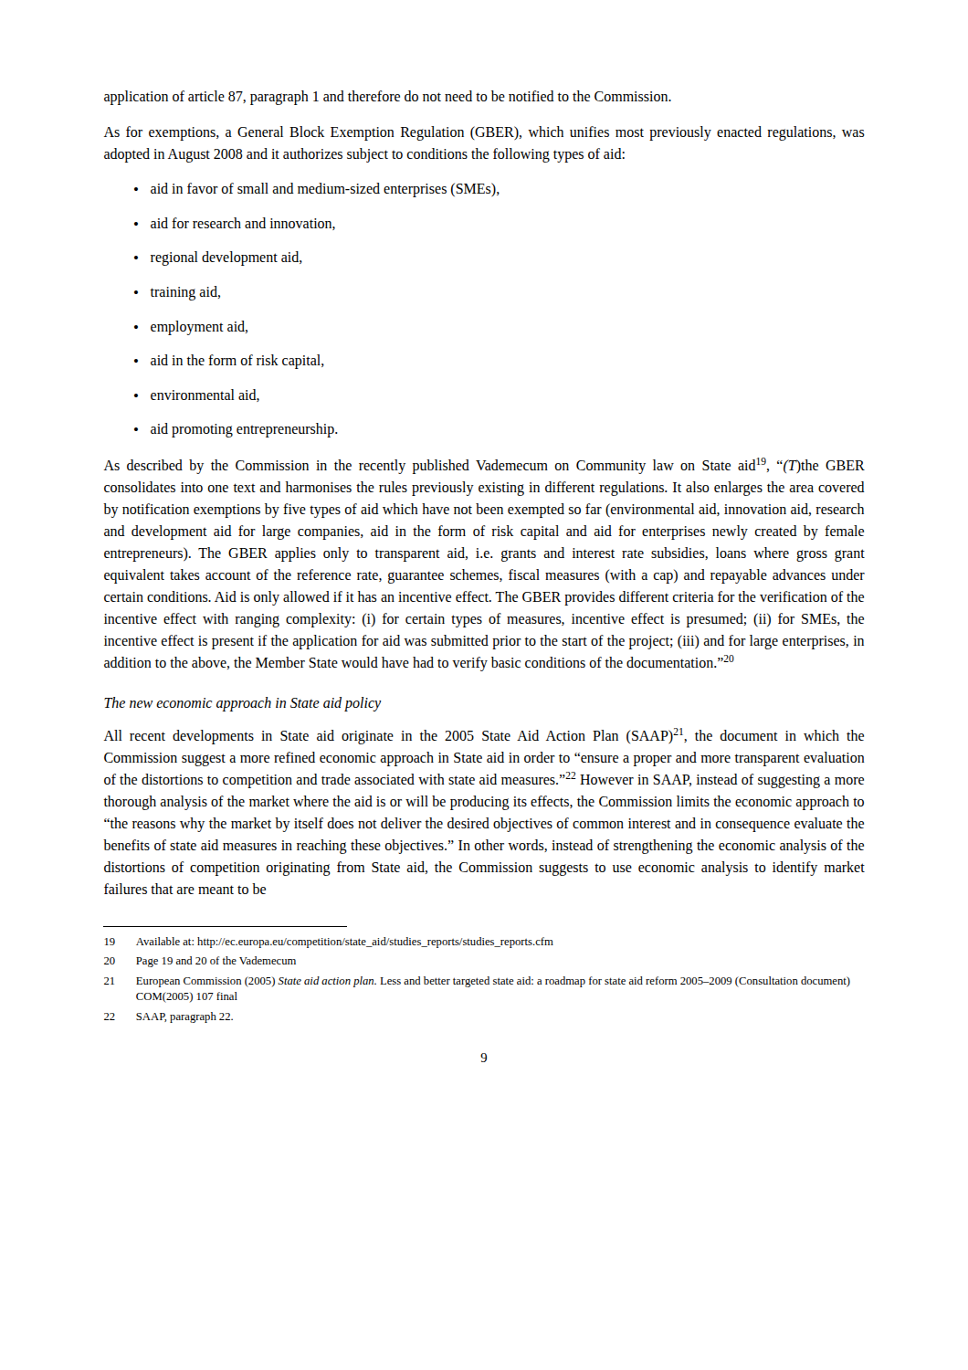application of article 87, paragraph 1 and therefore do not need to be notified to the Commission.
As for exemptions, a General Block Exemption Regulation (GBER), which unifies most previously enacted regulations, was adopted in August 2008 and it authorizes subject to conditions the following types of aid:
aid in favor of small and medium-sized enterprises (SMEs),
aid for research and innovation,
regional development aid,
training aid,
employment aid,
aid in the form of risk capital,
environmental aid,
aid promoting entrepreneurship.
As described by the Commission in the recently published Vademecum on Community law on State aid19, “(T)the GBER consolidates into one text and harmonises the rules previously existing in different regulations. It also enlarges the area covered by notification exemptions by five types of aid which have not been exempted so far (environmental aid, innovation aid, research and development aid for large companies, aid in the form of risk capital and aid for enterprises newly created by female entrepreneurs). The GBER applies only to transparent aid, i.e. grants and interest rate subsidies, loans where gross grant equivalent takes account of the reference rate, guarantee schemes, fiscal measures (with a cap) and repayable advances under certain conditions. Aid is only allowed if it has an incentive effect. The GBER provides different criteria for the verification of the incentive effect with ranging complexity: (i) for certain types of measures, incentive effect is presumed; (ii) for SMEs, the incentive effect is present if the application for aid was submitted prior to the start of the project; (iii) and for large enterprises, in addition to the above, the Member State would have had to verify basic conditions of the documentation.”20
The new economic approach in State aid policy
All recent developments in State aid originate in the 2005 State Aid Action Plan (SAAP)21, the document in which the Commission suggest a more refined economic approach in State aid in order to “ensure a proper and more transparent evaluation of the distortions to competition and trade associated with state aid measures.”22 However in SAAP, instead of suggesting a more thorough analysis of the market where the aid is or will be producing its effects, the Commission limits the economic approach to “the reasons why the market by itself does not deliver the desired objectives of common interest and in consequence evaluate the benefits of state aid measures in reaching these objectives.” In other words, instead of strengthening the economic analysis of the distortions of competition originating from State aid, the Commission suggests to use economic analysis to identify market failures that are meant to be
| 19 | Available at: http://ec.europa.eu/competition/state_aid/studies_reports/studies_reports.cfm |
| 20 | Page 19 and 20 of the Vademecum |
| 21 | European Commission (2005) State aid action plan. Less and better targeted state aid: a roadmap for state aid reform 2005–2009 (Consultation document) COM(2005) 107 final |
| 22 | SAAP, paragraph 22. |
9